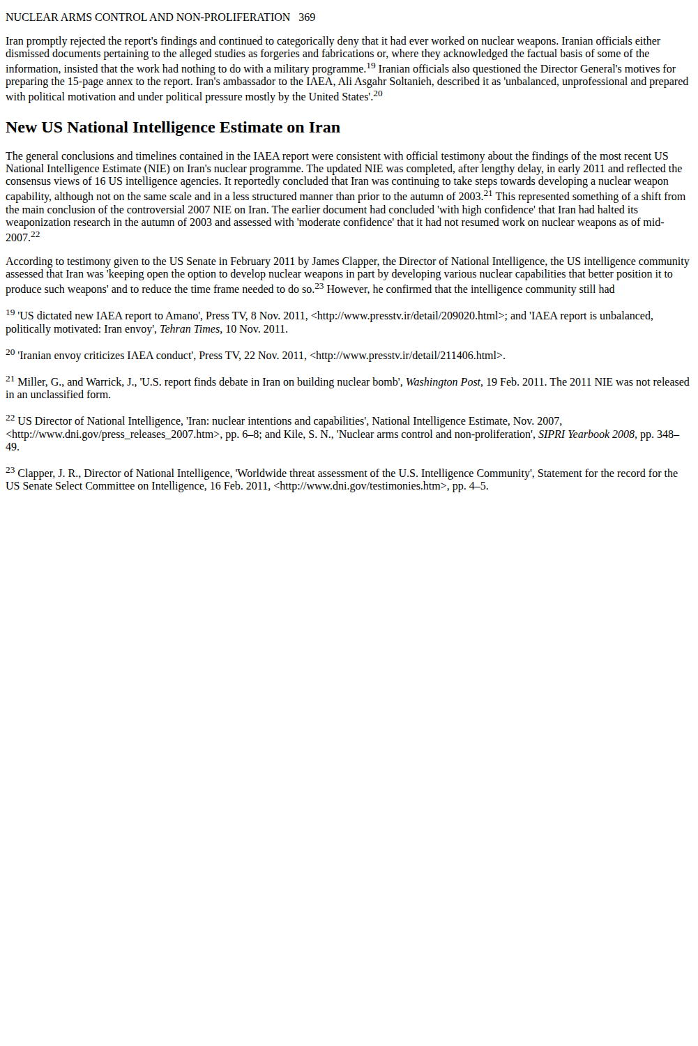NUCLEAR ARMS CONTROL AND NON-PROLIFERATION 369
Iran promptly rejected the report's findings and continued to categorically deny that it had ever worked on nuclear weapons. Iranian officials either dismissed documents pertaining to the alleged studies as forgeries and fabrications or, where they acknowledged the factual basis of some of the information, insisted that the work had nothing to do with a military programme.19 Iranian officials also questioned the Director General's motives for preparing the 15-page annex to the report. Iran's ambassador to the IAEA, Ali Asgahr Soltanieh, described it as 'unbalanced, unprofessional and prepared with political motivation and under political pressure mostly by the United States'.20
New US National Intelligence Estimate on Iran
The general conclusions and timelines contained in the IAEA report were consistent with official testimony about the findings of the most recent US National Intelligence Estimate (NIE) on Iran's nuclear programme. The updated NIE was completed, after lengthy delay, in early 2011 and reflected the consensus views of 16 US intelligence agencies. It reportedly concluded that Iran was continuing to take steps towards developing a nuclear weapon capability, although not on the same scale and in a less structured manner than prior to the autumn of 2003.21 This represented something of a shift from the main conclusion of the controversial 2007 NIE on Iran. The earlier document had concluded 'with high confidence' that Iran had halted its weaponization research in the autumn of 2003 and assessed with 'moderate confidence' that it had not resumed work on nuclear weapons as of mid-2007.22
According to testimony given to the US Senate in February 2011 by James Clapper, the Director of National Intelligence, the US intelligence community assessed that Iran was 'keeping open the option to develop nuclear weapons in part by developing various nuclear capabilities that better position it to produce such weapons' and to reduce the time frame needed to do so.23 However, he confirmed that the intelligence community still had
19 'US dictated new IAEA report to Amano', Press TV, 8 Nov. 2011, <http://www.presstv.ir/detail/209020.html>; and 'IAEA report is unbalanced, politically motivated: Iran envoy', Tehran Times, 10 Nov. 2011.
20 'Iranian envoy criticizes IAEA conduct', Press TV, 22 Nov. 2011, <http://www.presstv.ir/detail/211406.html>.
21 Miller, G., and Warrick, J., 'U.S. report finds debate in Iran on building nuclear bomb', Washington Post, 19 Feb. 2011. The 2011 NIE was not released in an unclassified form.
22 US Director of National Intelligence, 'Iran: nuclear intentions and capabilities', National Intelligence Estimate, Nov. 2007, <http://www.dni.gov/press_releases_2007.htm>, pp. 6–8; and Kile, S. N., 'Nuclear arms control and non-proliferation', SIPRI Yearbook 2008, pp. 348–49.
23 Clapper, J. R., Director of National Intelligence, 'Worldwide threat assessment of the U.S. Intelligence Community', Statement for the record for the US Senate Select Committee on Intelligence, 16 Feb. 2011, <http://www.dni.gov/testimonies.htm>, pp. 4–5.